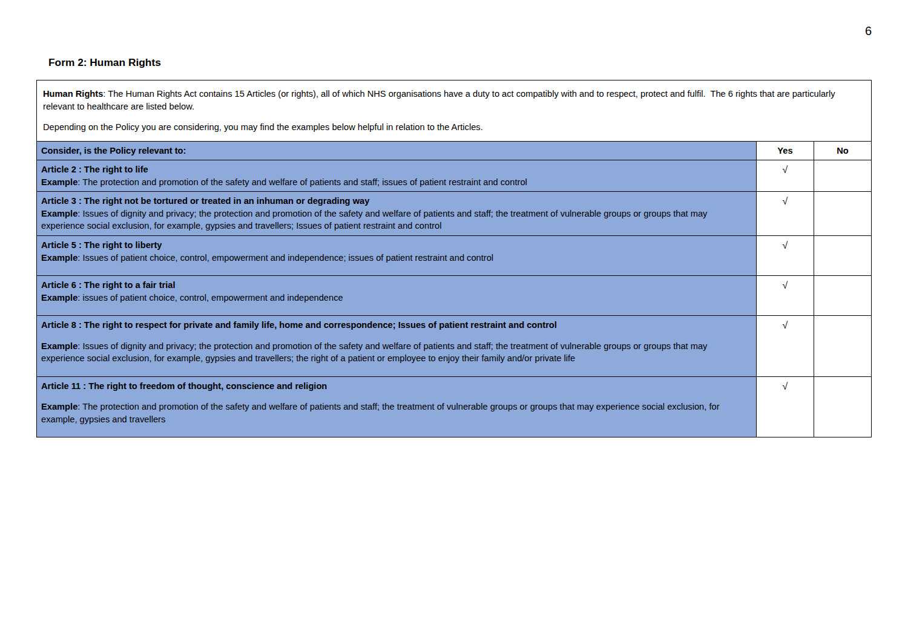6
Form 2: Human Rights
Human Rights: The Human Rights Act contains 15 Articles (or rights), all of which NHS organisations have a duty to act compatibly with and to respect, protect and fulfil. The 6 rights that are particularly relevant to healthcare are listed below.
Depending on the Policy you are considering, you may find the examples below helpful in relation to the Articles.
| Consider, is the Policy relevant to: | Yes | No |
| --- | --- | --- |
| Article 2 : The right to life Example : The protection and promotion of the safety and welfare of patients and staff; issues of patient restraint and control | √ | |
| Article 3 : The right not be tortured or treated in an inhuman or degrading way Example : Issues of dignity and privacy; the protection and promotion of the safety and welfare of patients and staff; the treatment of vulnerable groups or groups that may experience social exclusion, for example, gypsies and travellers; Issues of patient restraint and control | √ | |
| Article 5 : The right to liberty Example : Issues of patient choice, control, empowerment and independence; issues of patient restraint and control | √ | |
| Article 6 : The right to a fair trial Example : issues of patient choice, control, empowerment and independence | √ | |
| Article 8 : The right to respect for private and family life, home and correspondence; Issues of patient restraint and control Example : Issues of dignity and privacy; the protection and promotion of the safety and welfare of patients and staff; the treatment of vulnerable groups or groups that may experience social exclusion, for example, gypsies and travellers; the right of a patient or employee to enjoy their family and/or private life | √ | |
| Article 11 : The right to freedom of thought, conscience and religion Example : The protection and promotion of the safety and welfare of patients and staff; the treatment of vulnerable groups or groups that may experience social exclusion, for example, gypsies and travellers | √ | |